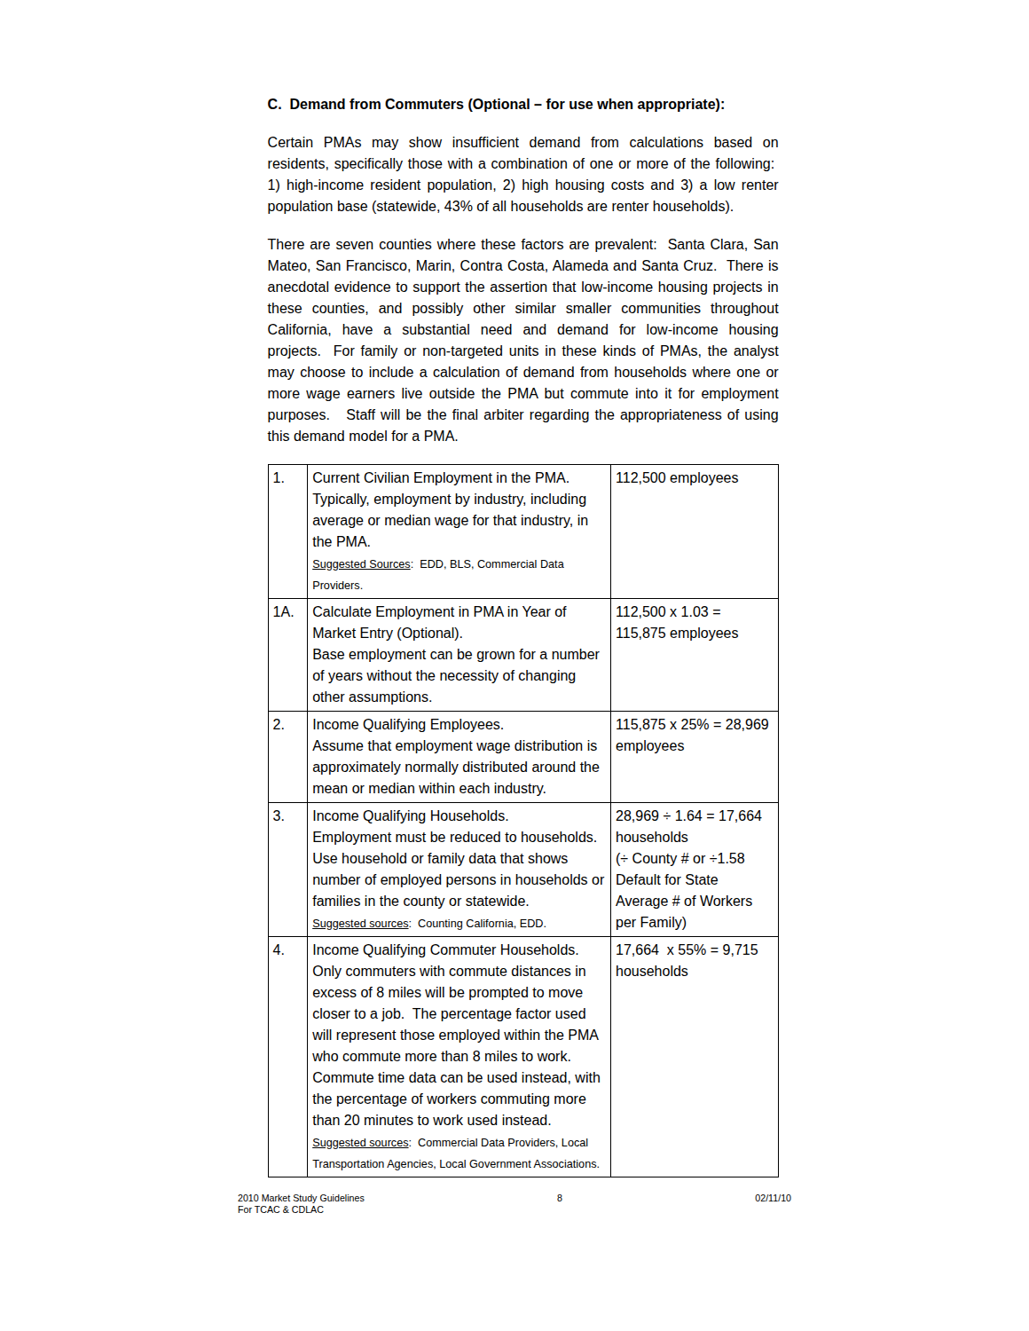C. Demand from Commuters (Optional – for use when appropriate):
Certain PMAs may show insufficient demand from calculations based on residents, specifically those with a combination of one or more of the following: 1) high-income resident population, 2) high housing costs and 3) a low renter population base (statewide, 43% of all households are renter households).
There are seven counties where these factors are prevalent: Santa Clara, San Mateo, San Francisco, Marin, Contra Costa, Alameda and Santa Cruz. There is anecdotal evidence to support the assertion that low-income housing projects in these counties, and possibly other similar smaller communities throughout California, have a substantial need and demand for low-income housing projects. For family or non-targeted units in these kinds of PMAs, the analyst may choose to include a calculation of demand from households where one or more wage earners live outside the PMA but commute into it for employment purposes. Staff will be the final arbiter regarding the appropriateness of using this demand model for a PMA.
| 1. | Current Civilian Employment in the PMA. Typically, employment by industry, including average or median wage for that industry, in the PMA. Suggested Sources : EDD, BLS, Commercial Data Providers. | 112,500 employees |
| 1A. | Calculate Employment in PMA in Year of Market Entry (Optional). Base employment can be grown for a number of years without the necessity of changing other assumptions. | 112,500 x 1.03 = 115,875 employees |
| 2. | Income Qualifying Employees. Assume that employment wage distribution is approximately normally distributed around the mean or median within each industry. | 115,875 x 25% = 28,969 employees |
| 3. | Income Qualifying Households. Employment must be reduced to households. Use household or family data that shows number of employed persons in households or families in the county or statewide. Suggested sources : Counting California, EDD. | 28,969 ÷ 1.64 = 17,664 households (÷ County # or ÷1.58 Default for State Average # of Workers per Family) |
| 4. | Income Qualifying Commuter Households. Only commuters with commute distances in excess of 8 miles will be prompted to move closer to a job. The percentage factor used will represent those employed within the PMA who commute more than 8 miles to work. Commute time data can be used instead, with the percentage of workers commuting more than 20 minutes to work used instead. Suggested sources : Commercial Data Providers, Local Transportation Agencies, Local Government Associations. | 17,664 x 55% = 9,715 households |
2010 Market Study Guidelines
For TCAC & CDLAC
02/11/10
8